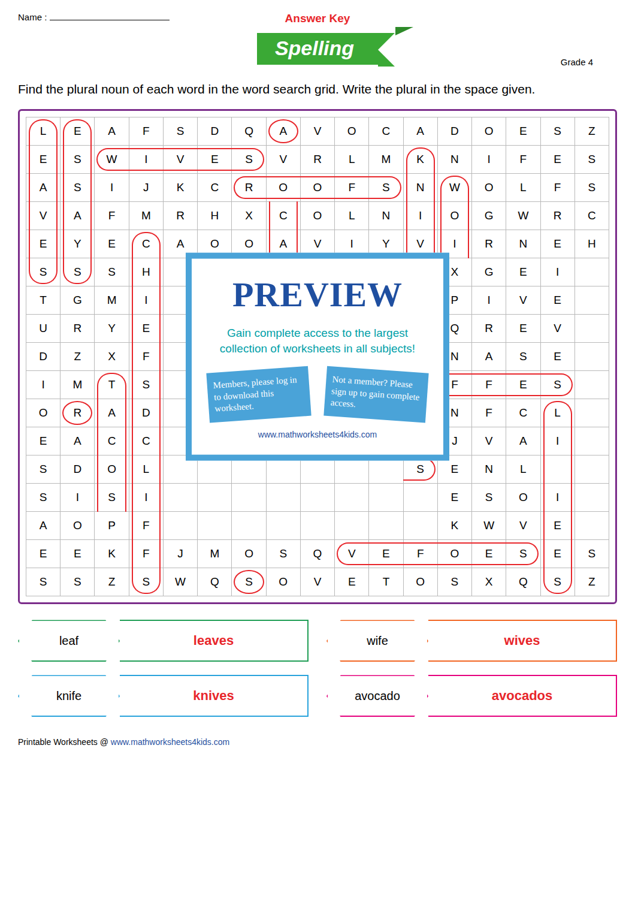Name :
Answer Key
Spelling
Grade 4
Find the plural noun of each word in the word search grid. Write the plural in the space given.
| L | E | A | F | S | D | Q | A | V | O | C | A | D | O | E | S | Z |
| E | S | W | I | V | E | S | V | R | L | M | K | N | I | F | E | S |
| A | S | I | J | K | C | R | O | O | F | S | N | W | O | L | F | S |
| V | A | F | M | R | H | X | C | O | L | N | I | O | G | W | R | C |
| E | Y | E | C | A | O | O | A | V | I | Y | V | I | R | N | E | H |
| S | S | S | H | | | | | | | | Y | X | G | E | I | |
| T | G | M | I | | | | | | | | L | P | I | V | E | |
| U | R | Y | E | | | | | | | | | Q | R | E | V | |
| D | Z | X | F | | | | | | | | | N | A | S | E | |
| I | M | T | S | | | | | | | | A | F | F | E | S | |
| O | R | A | D | | | | | | | | M | N | F | C | L | |
| E | A | C | C | | | | | | | | | J | V | A | I | |
| S | D | O | L | | | | | | | | S | E | N | L | | |
| S | I | S | I | | | | | | | | | E | S | O | I | |
| A | O | P | F | | | | | | | | | K | W | V | E | |
| E | E | K | F | J | M | O | S | Q | V | E | F | O | E | S | E | S |
| S | S | Z | S | W | Q | S | O | V | E | T | O | S | X | Q | S | Z |
PREVIEW
Gain complete access to the largest
collection of worksheets in all subjects!
Members, please log in to download this worksheet.
Not a member? Please sign up to gain complete access.
www.mathworksheets4kids.com
leaf
leaves
wife
wives
knife
knives
avocado
avocados
Printable Worksheets @ www.mathworksheets4kids.com